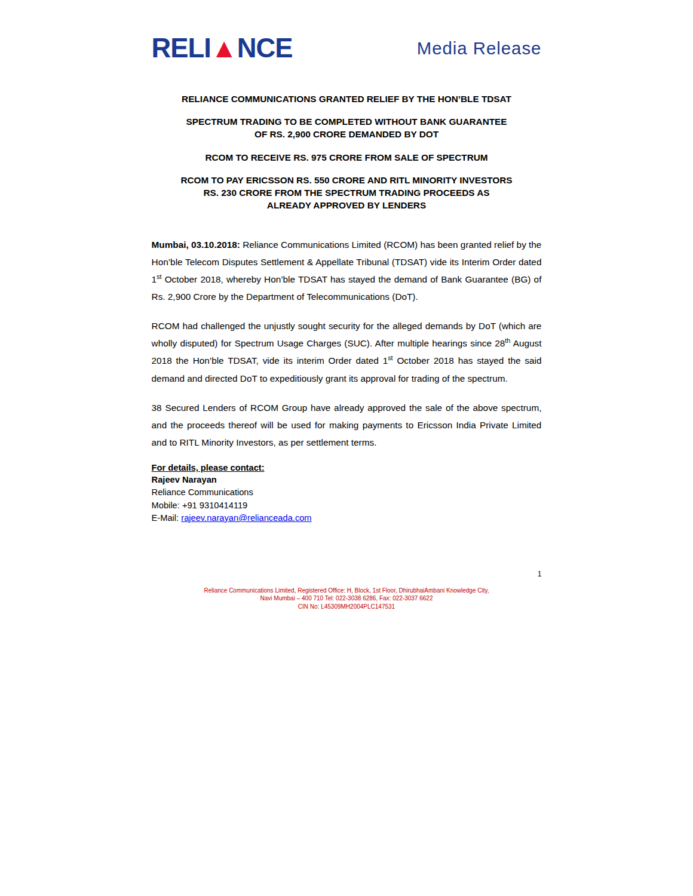RELI▲NCE
Media Release
RELIANCE COMMUNICATIONS GRANTED RELIEF BY THE HON’BLE TDSAT
SPECTRUM TRADING TO BE COMPLETED WITHOUT BANK GUARANTEE
OF RS. 2,900 CRORE DEMANDED BY DOT
RCOM TO RECEIVE RS. 975 CRORE FROM SALE OF SPECTRUM
RCOM TO PAY ERICSSON RS. 550 CRORE AND RITL MINORITY INVESTORS
RS. 230 CRORE FROM THE SPECTRUM TRADING PROCEEDS AS
ALREADY APPROVED BY LENDERS
Mumbai, 03.10.2018: Reliance Communications Limited (RCOM) has been granted relief by the Hon’ble Telecom Disputes Settlement & Appellate Tribunal (TDSAT) vide its Interim Order dated 1st October 2018, whereby Hon’ble TDSAT has stayed the demand of Bank Guarantee (BG) of Rs. 2,900 Crore by the Department of Telecommunications (DoT).
RCOM had challenged the unjustly sought security for the alleged demands by DoT (which are wholly disputed) for Spectrum Usage Charges (SUC). After multiple hearings since 28th August 2018 the Hon’ble TDSAT, vide its interim Order dated 1st October 2018 has stayed the said demand and directed DoT to expeditiously grant its approval for trading of the spectrum.
38 Secured Lenders of RCOM Group have already approved the sale of the above spectrum, and the proceeds thereof will be used for making payments to Ericsson India Private Limited and to RITL Minority Investors, as per settlement terms.
For details, please contact:
Rajeev Narayan
Reliance Communications
Mobile: +91 9310414119
E-Mail: rajeev.narayan@relianceada.com
Reliance Communications Limited, Registered Office: H, Block, 1st Floor, DhirubhaiAmbani Knowledge City,
Navi Mumbai – 400 710 Tel: 022-3038 6286, Fax: 022-3037 6622
CIN No: L45309MH2004PLC147531 1